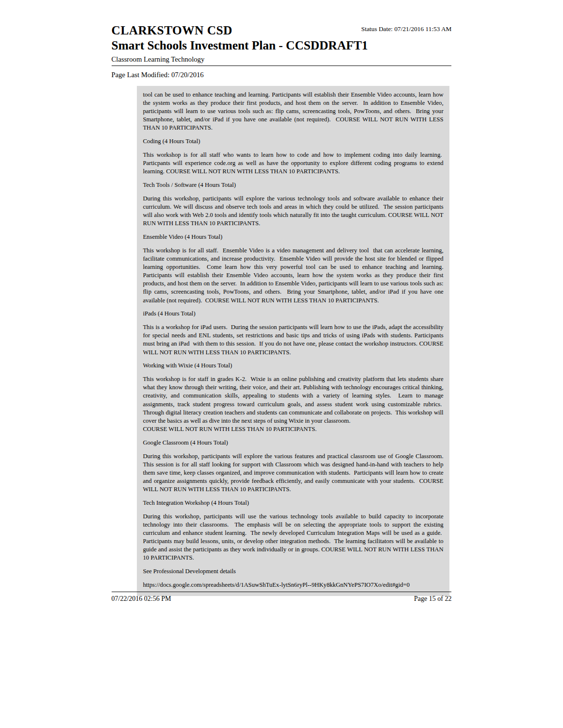CLARKSTOWN CSD
Status Date: 07/21/2016 11:53 AM
Smart Schools Investment Plan - CCSDDRAFT1
Classroom Learning Technology
Page Last Modified: 07/20/2016
tool can be used to enhance teaching and learning. Participants will establish their Ensemble Video accounts, learn how the system works as they produce their first products, and host them on the server. In addition to Ensemble Video, participants will learn to use various tools such as: flip cams, screencasting tools, PowToons, and others. Bring your Smartphone, tablet, and/or iPad if you have one available (not required). COURSE WILL NOT RUN WITH LESS THAN 10 PARTICIPANTS.
Coding (4 Hours Total)
This workshop is for all staff who wants to learn how to code and how to implement coding into daily learning. Particpants will experience code.org as well as have the opportunity to explore different coding programs to extend learning. COURSE WILL NOT RUN WITH LESS THAN 10 PARTICIPANTS.
Tech Tools / Software (4 Hours Total)
During this workshop, participants will explore the various technology tools and software available to enhance their curriculum. We will discuss and observe tech tools and areas in which they could be utilized. The session participants will also work with Web 2.0 tools and identify tools which naturally fit into the taught curriculum. COURSE WILL NOT RUN WITH LESS THAN 10 PARTICIPANTS.
Ensemble Video (4 Hours Total)
This workshop is for all staff. Ensemble Video is a video management and delivery tool that can accelerate learning, facilitate communications, and increase productivity. Ensemble Video will provide the host site for blended or flipped learning opportunities. Come learn how this very powerful tool can be used to enhance teaching and learning. Participants will establish their Ensemble Video accounts, learn how the system works as they produce their first products, and host them on the server. In addition to Ensemble Video, participants will learn to use various tools such as: flip cams, screencasting tools, PowToons, and others. Bring your Smartphone, tablet, and/or iPad if you have one available (not required). COURSE WILL NOT RUN WITH LESS THAN 10 PARTICIPANTS.
iPads (4 Hours Total)
This is a workshop for iPad users. During the session participants will learn how to use the iPads, adapt the accessibility for special needs and ENL students, set restrictions and basic tips and tricks of using iPads with students. Participants must bring an iPad with them to this session. If you do not have one, please contact the workshop instructors. COURSE WILL NOT RUN WITH LESS THAN 10 PARTICIPANTS.
Working with Wixie (4 Hours Total)
This workshop is for staff in grades K-2. Wixie is an online publishing and creativity platform that lets students share what they know through their writing, their voice, and their art. Publishing with technology encourages critical thinking, creativity, and communication skills, appealing to students with a variety of learning styles. Learn to manage assignments, track student progress toward curriculum goals, and assess student work using customizable rubrics. Through digital literacy creation teachers and students can communicate and collaborate on projects. This workshop will cover the basics as well as dive into the next steps of using Wixie in your classroom.
COURSE WILL NOT RUN WITH LESS THAN 10 PARTICIPANTS.
Google Classroom (4 Hours Total)
During this workshop, participants will explore the various features and practical classroom use of Google Classroom. This session is for all staff looking for support with Classroom which was designed hand-in-hand with teachers to help them save time, keep classes organized, and improve communication with students. Participants will learn how to create and organize assignments quickly, provide feedback efficiently, and easily communicate with your students. COURSE WILL NOT RUN WITH LESS THAN 10 PARTICIPANTS.
Tech Integration Workshop (4 Hours Total)
During this workshop, participants will use the various technology tools available to build capacity to incorporate technology into their classrooms. The emphasis will be on selecting the appropriate tools to support the existing curriculum and enhance student learning. The newly developed Curriculum Integration Maps will be used as a guide. Participants may build lessons, units, or develop other integration methods. The learning facilitators will be available to guide and assist the participants as they work individually or in groups. COURSE WILL NOT RUN WITH LESS THAN 10 PARTICIPANTS.
See Professional Development details
https://docs.google.com/spreadsheets/d/1ASuwShTuEx-lytSn6ryPl--9HKy8kkGnNYePS7IO7Xo/edit#gid=0
07/22/2016 02:56 PM
Page 15 of 22